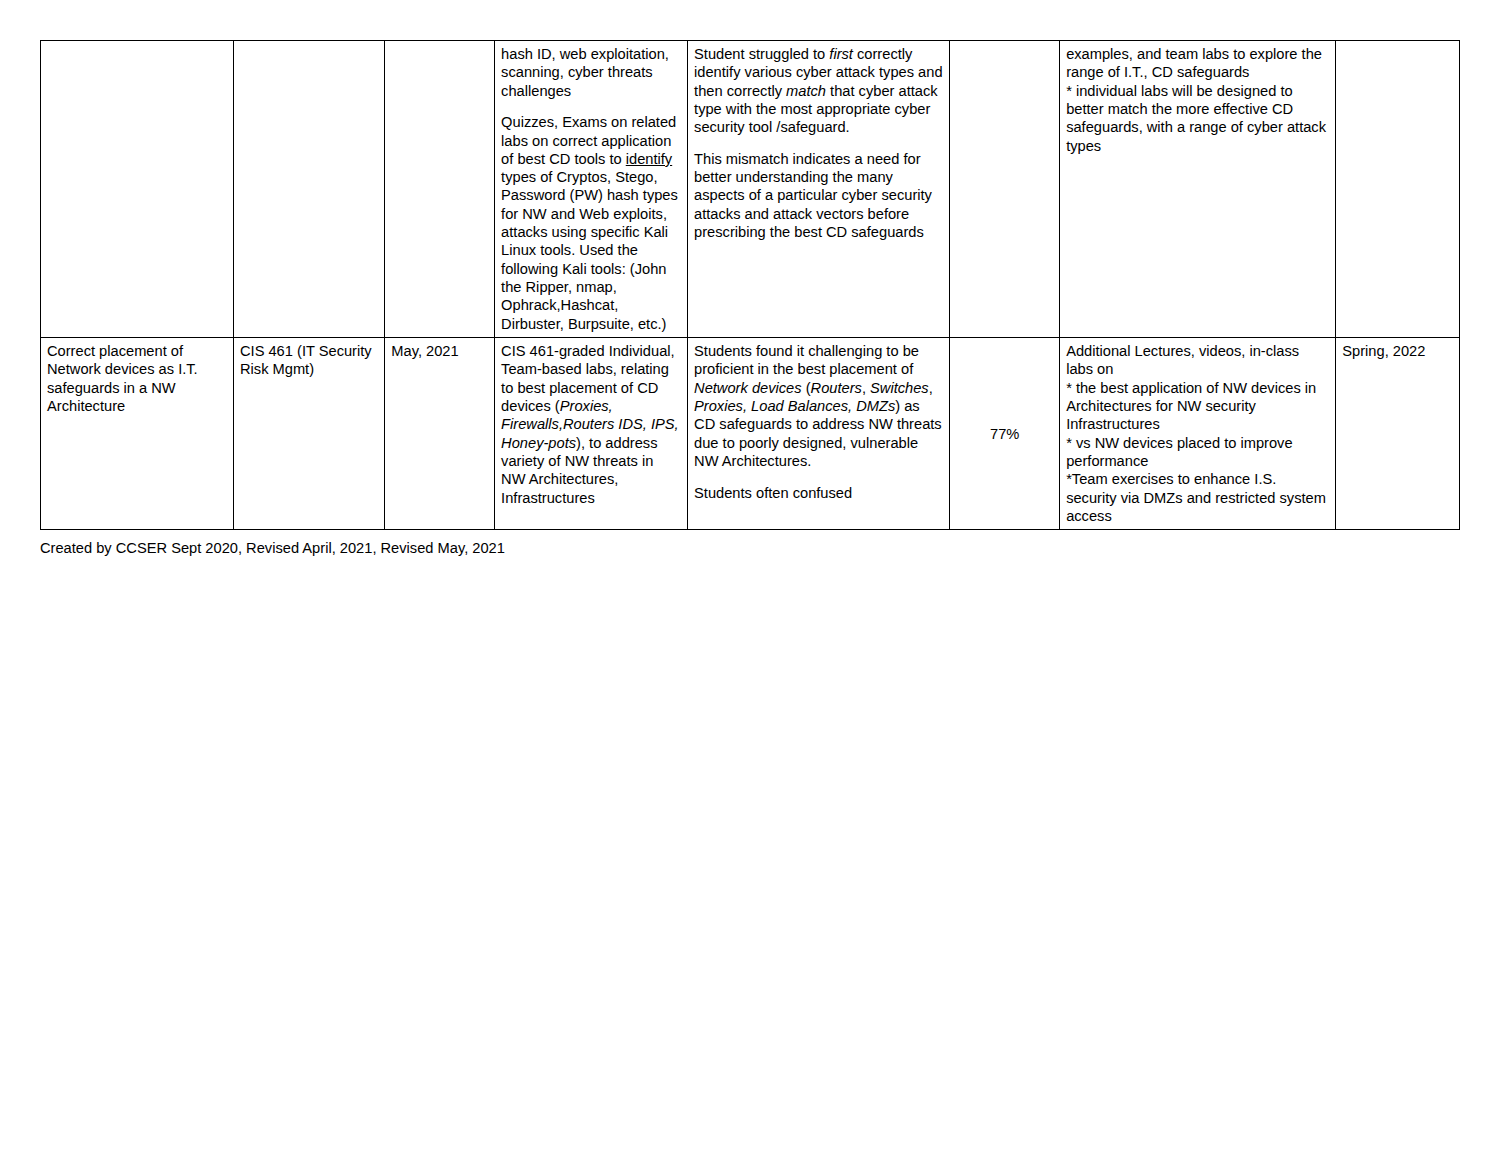| | | | hash ID, web exploitation, scanning, cyber threats challenges Quizzes, Exams on related labs on correct application of best CD tools to identify types of Cryptos, Stego, Password (PW) hash types for NW and Web exploits, attacks using specific Kali Linux tools. Used the following Kali tools: (John the Ripper, nmap, Ophrack,Hashcat, Dirbuster, Burpsuite, etc.) | Student struggled to first correctly identify various cyber attack types and then correctly match that cyber attack type with the most appropriate cyber security tool /safeguard. This mismatch indicates a need for better understanding the many aspects of a particular cyber security attacks and attack vectors before prescribing the best CD safeguards | | examples, and team labs to explore the range of I.T., CD safeguards * individual labs will be designed to better match the more effective CD safeguards, with a range of cyber attack types | |
| Correct placement of Network devices as I.T. safeguards in a NW Architecture | CIS 461 (IT Security Risk Mgmt) | May, 2021 | CIS 461-graded Individual, Team-based labs, relating to best placement of CD devices ( Proxies, Firewalls,Routers IDS, IPS, Honey-pots ), to address variety of NW threats in NW Architectures, Infrastructures | Students found it challenging to be proficient in the best placement of Network devices ( Routers , Switches , Proxies, Load Balances, DMZs ) as CD safeguards to address NW threats due to poorly designed, vulnerable NW Architectures. Students often confused | 77% | Additional Lectures, videos, in-class labs on * the best application of NW devices in Architectures for NW security Infrastructures * vs NW devices placed to improve performance *Team exercises to enhance I.S. security via DMZs and restricted system access | Spring, 2022 |
Created by CCSER Sept 2020, Revised April, 2021, Revised May, 2021